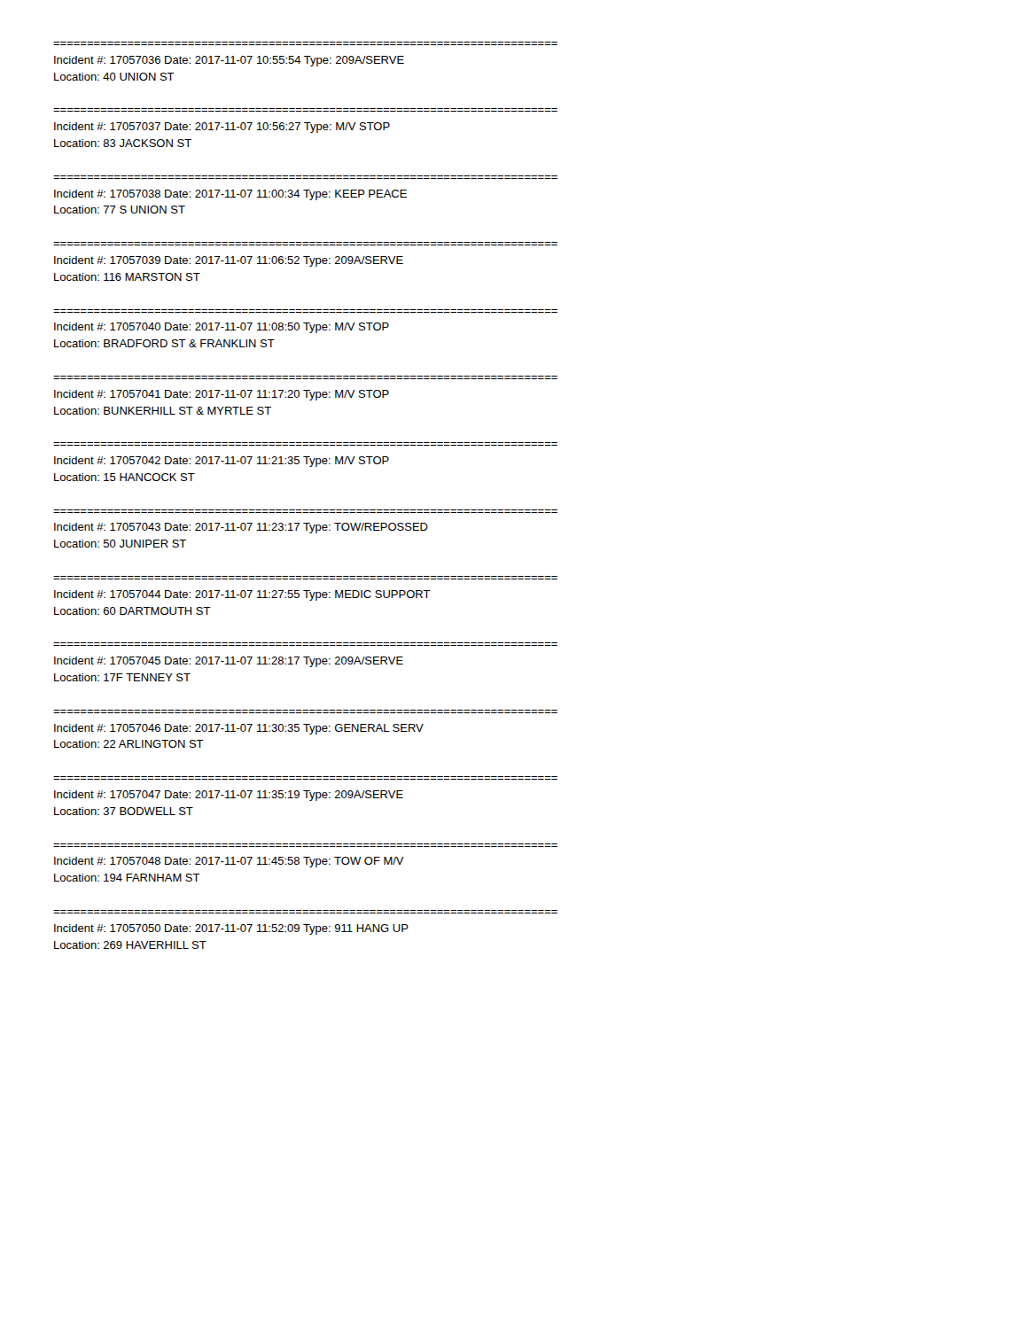===========================================================================
Incident #: 17057036 Date: 2017-11-07 10:55:54 Type: 209A/SERVE
Location: 40 UNION ST
===========================================================================
Incident #: 17057037 Date: 2017-11-07 10:56:27 Type: M/V STOP
Location: 83 JACKSON ST
===========================================================================
Incident #: 17057038 Date: 2017-11-07 11:00:34 Type: KEEP PEACE
Location: 77 S UNION ST
===========================================================================
Incident #: 17057039 Date: 2017-11-07 11:06:52 Type: 209A/SERVE
Location: 116 MARSTON ST
===========================================================================
Incident #: 17057040 Date: 2017-11-07 11:08:50 Type: M/V STOP
Location: BRADFORD ST & FRANKLIN ST
===========================================================================
Incident #: 17057041 Date: 2017-11-07 11:17:20 Type: M/V STOP
Location: BUNKERHILL ST & MYRTLE ST
===========================================================================
Incident #: 17057042 Date: 2017-11-07 11:21:35 Type: M/V STOP
Location: 15 HANCOCK ST
===========================================================================
Incident #: 17057043 Date: 2017-11-07 11:23:17 Type: TOW/REPOSSED
Location: 50 JUNIPER ST
===========================================================================
Incident #: 17057044 Date: 2017-11-07 11:27:55 Type: MEDIC SUPPORT
Location: 60 DARTMOUTH ST
===========================================================================
Incident #: 17057045 Date: 2017-11-07 11:28:17 Type: 209A/SERVE
Location: 17F TENNEY ST
===========================================================================
Incident #: 17057046 Date: 2017-11-07 11:30:35 Type: GENERAL SERV
Location: 22 ARLINGTON ST
===========================================================================
Incident #: 17057047 Date: 2017-11-07 11:35:19 Type: 209A/SERVE
Location: 37 BODWELL ST
===========================================================================
Incident #: 17057048 Date: 2017-11-07 11:45:58 Type: TOW OF M/V
Location: 194 FARNHAM ST
===========================================================================
Incident #: 17057050 Date: 2017-11-07 11:52:09 Type: 911 HANG UP
Location: 269 HAVERHILL ST